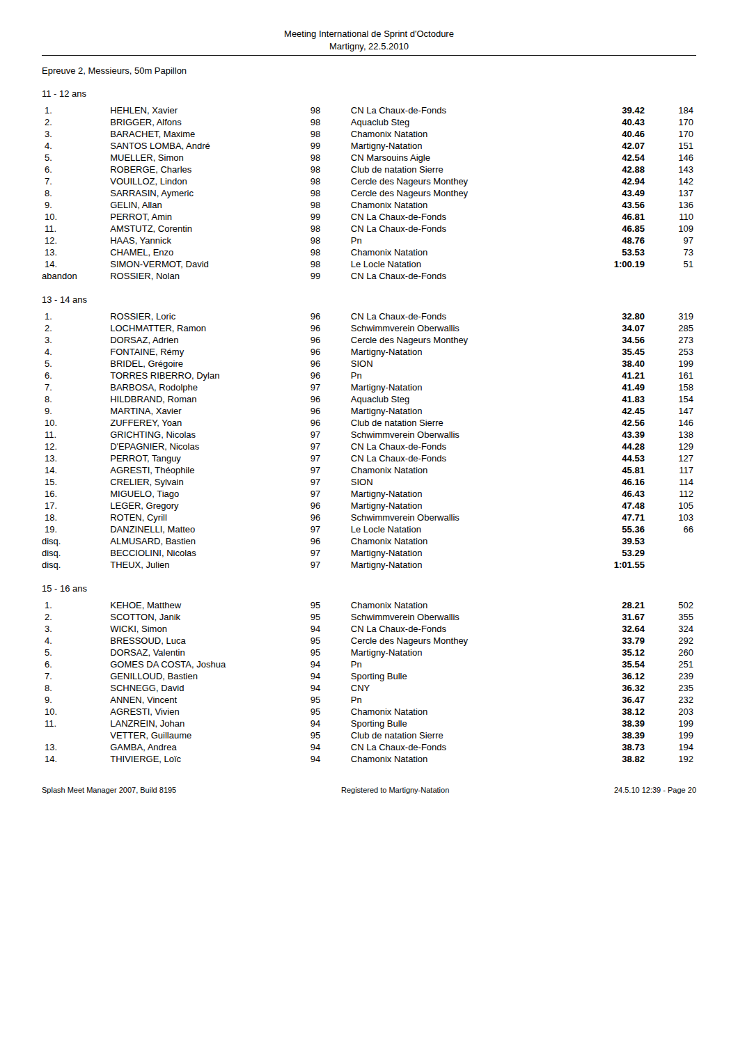Meeting International de Sprint d'Octodure
Martigny, 22.5.2010
Epreuve 2, Messieurs, 50m Papillon
11 - 12 ans
| 1. | HEHLEN, Xavier | 98 | CN La Chaux-de-Fonds | 39.42 | 184 |
| 2. | BRIGGER, Alfons | 98 | Aquaclub Steg | 40.43 | 170 |
| 3. | BARACHET, Maxime | 98 | Chamonix Natation | 40.46 | 170 |
| 4. | SANTOS LOMBA, André | 99 | Martigny-Natation | 42.07 | 151 |
| 5. | MUELLER, Simon | 98 | CN Marsouins Aigle | 42.54 | 146 |
| 6. | ROBERGE, Charles | 98 | Club de natation Sierre | 42.88 | 143 |
| 7. | VOUILLOZ, Lindon | 98 | Cercle des Nageurs Monthey | 42.94 | 142 |
| 8. | SARRASIN, Aymeric | 98 | Cercle des Nageurs Monthey | 43.49 | 137 |
| 9. | GELIN, Allan | 98 | Chamonix Natation | 43.56 | 136 |
| 10. | PERROT, Amin | 99 | CN La Chaux-de-Fonds | 46.81 | 110 |
| 11. | AMSTUTZ, Corentin | 98 | CN La Chaux-de-Fonds | 46.85 | 109 |
| 12. | HAAS, Yannick | 98 | Pn | 48.76 | 97 |
| 13. | CHAMEL, Enzo | 98 | Chamonix Natation | 53.53 | 73 |
| 14. | SIMON-VERMOT, David | 98 | Le Locle Natation | 1:00.19 | 51 |
| abandon | ROSSIER, Nolan | 99 | CN La Chaux-de-Fonds | | |
13 - 14 ans
| 1. | ROSSIER, Loric | 96 | CN La Chaux-de-Fonds | 32.80 | 319 |
| 2. | LOCHMATTER, Ramon | 96 | Schwimmverein Oberwallis | 34.07 | 285 |
| 3. | DORSAZ, Adrien | 96 | Cercle des Nageurs Monthey | 34.56 | 273 |
| 4. | FONTAINE, Rémy | 96 | Martigny-Natation | 35.45 | 253 |
| 5. | BRIDEL, Grégoire | 96 | SION | 38.40 | 199 |
| 6. | TORRES RIBERRO, Dylan | 96 | Pn | 41.21 | 161 |
| 7. | BARBOSA, Rodolphe | 97 | Martigny-Natation | 41.49 | 158 |
| 8. | HILDBRAND, Roman | 96 | Aquaclub Steg | 41.83 | 154 |
| 9. | MARTINA, Xavier | 96 | Martigny-Natation | 42.45 | 147 |
| 10. | ZUFFEREY, Yoan | 96 | Club de natation Sierre | 42.56 | 146 |
| 11. | GRICHTING, Nicolas | 97 | Schwimmverein Oberwallis | 43.39 | 138 |
| 12. | D'EPAGNIER, Nicolas | 97 | CN La Chaux-de-Fonds | 44.28 | 129 |
| 13. | PERROT, Tanguy | 97 | CN La Chaux-de-Fonds | 44.53 | 127 |
| 14. | AGRESTI, Théophile | 97 | Chamonix Natation | 45.81 | 117 |
| 15. | CRELIER, Sylvain | 97 | SION | 46.16 | 114 |
| 16. | MIGUELO, Tiago | 97 | Martigny-Natation | 46.43 | 112 |
| 17. | LEGER, Gregory | 96 | Martigny-Natation | 47.48 | 105 |
| 18. | ROTEN, Cyrill | 96 | Schwimmverein Oberwallis | 47.71 | 103 |
| 19. | DANZINELLI, Matteo | 97 | Le Locle Natation | 55.36 | 66 |
| disq. | ALMUSARD, Bastien | 96 | Chamonix Natation | 39.53 | |
| disq. | BECCIOLINI, Nicolas | 97 | Martigny-Natation | 53.29 | |
| disq. | THEUX, Julien | 97 | Martigny-Natation | 1:01.55 | |
15 - 16 ans
| 1. | KEHOE, Matthew | 95 | Chamonix Natation | 28.21 | 502 |
| 2. | SCOTTON, Janik | 95 | Schwimmverein Oberwallis | 31.67 | 355 |
| 3. | WICKI, Simon | 94 | CN La Chaux-de-Fonds | 32.64 | 324 |
| 4. | BRESSOUD, Luca | 95 | Cercle des Nageurs Monthey | 33.79 | 292 |
| 5. | DORSAZ, Valentin | 95 | Martigny-Natation | 35.12 | 260 |
| 6. | GOMES DA COSTA, Joshua | 94 | Pn | 35.54 | 251 |
| 7. | GENILLOUD, Bastien | 94 | Sporting Bulle | 36.12 | 239 |
| 8. | SCHNEGG, David | 94 | CNY | 36.32 | 235 |
| 9. | ANNEN, Vincent | 95 | Pn | 36.47 | 232 |
| 10. | AGRESTI, Vivien | 95 | Chamonix Natation | 38.12 | 203 |
| 11. | LANZREIN, Johan | 94 | Sporting Bulle | 38.39 | 199 |
| | VETTER, Guillaume | 95 | Club de natation Sierre | 38.39 | 199 |
| 13. | GAMBA, Andrea | 94 | CN La Chaux-de-Fonds | 38.73 | 194 |
| 14. | THIVIERGE, Loïc | 94 | Chamonix Natation | 38.82 | 192 |
Splash Meet Manager 2007, Build 8195
Registered to Martigny-Natation
24.5.10 12:39 - Page 20